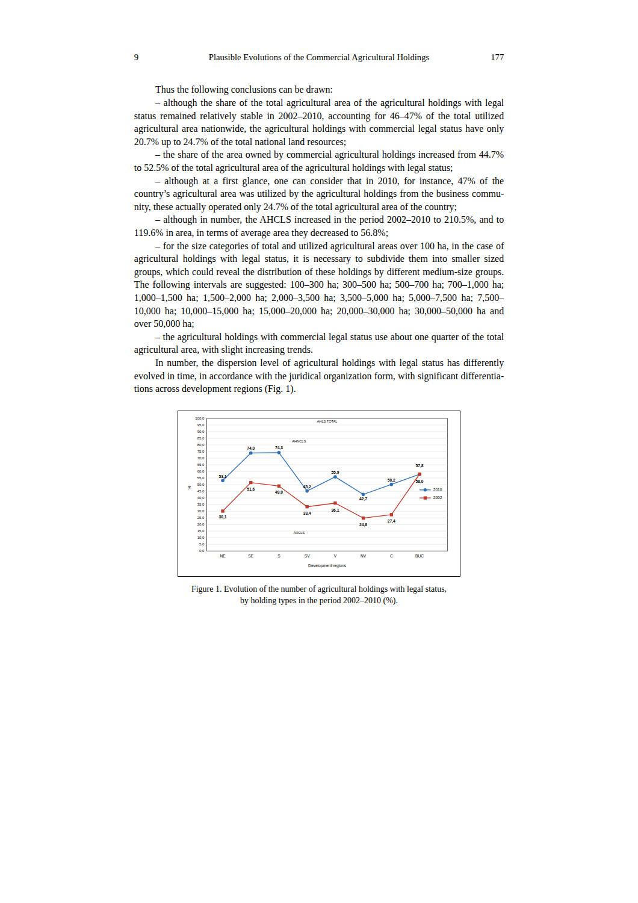9 Plausible Evolutions of the Commercial Agricultural Holdings 177
Thus the following conclusions can be drawn:
– although the share of the total agricultural area of the agricultural holdings with legal status remained relatively stable in 2002–2010, accounting for 46–47% of the total utilized agricultural area nationwide, the agricultural holdings with commercial legal status have only 20.7% up to 24.7% of the total national land resources;
– the share of the area owned by commercial agricultural holdings increased from 44.7% to 52.5% of the total agricultural area of the agricultural holdings with legal status;
– although at a first glance, one can consider that in 2010, for instance, 47% of the country’s agricultural area was utilized by the agricultural holdings from the business community, these actually operated only 24.7% of the total agricultural area of the country;
– although in number, the AHCLS increased in the period 2002–2010 to 210.5%, and to 119.6% in area, in terms of average area they decreased to 56.8%;
– for the size categories of total and utilized agricultural areas over 100 ha, in the case of agricultural holdings with legal status, it is necessary to subdivide them into smaller sized groups, which could reveal the distribution of these holdings by different medium-size groups. The following intervals are suggested: 100–300 ha; 300–500 ha; 500–700 ha; 700–1,000 ha; 1,000–1,500 ha; 1,500–2,000 ha; 2,000–3,500 ha; 3,500–5,000 ha; 5,000–7,500 ha; 7,500–10,000 ha; 10,000–15,000 ha; 15,000–20,000 ha; 20,000–30,000 ha; 30,000–50,000 ha and over 50,000 ha;
– the agricultural holdings with commercial legal status use about one quarter of the total agricultural area, with slight increasing trends.
In number, the dispersion level of agricultural holdings with legal status has differently evolved in time, in accordance with the juridical organization form, with significant differentiations across development regions (Fig. 1).
100,0 95,0 90,0 85,0 80,0 75,0 70,0 65,0 60,0 55,0 50,0 45,0 40,0 35,0 30,0 25,0 20,0 15,0 10,0 5,0 0,0 % AHLS TOTAL AHNCLS AHCLS 53,1 74,0 74,3 45,2 55,9 42,7 50,2 57,8 30,1 51,6 49,0 33,4 36,1 24,8 27,4 58,0 NE SE S SV V NV C BUC Development regions 2010 2002
Figure 1. Evolution of the number of agricultural holdings with legal status, by holding types in the period 2002–2010 (%).